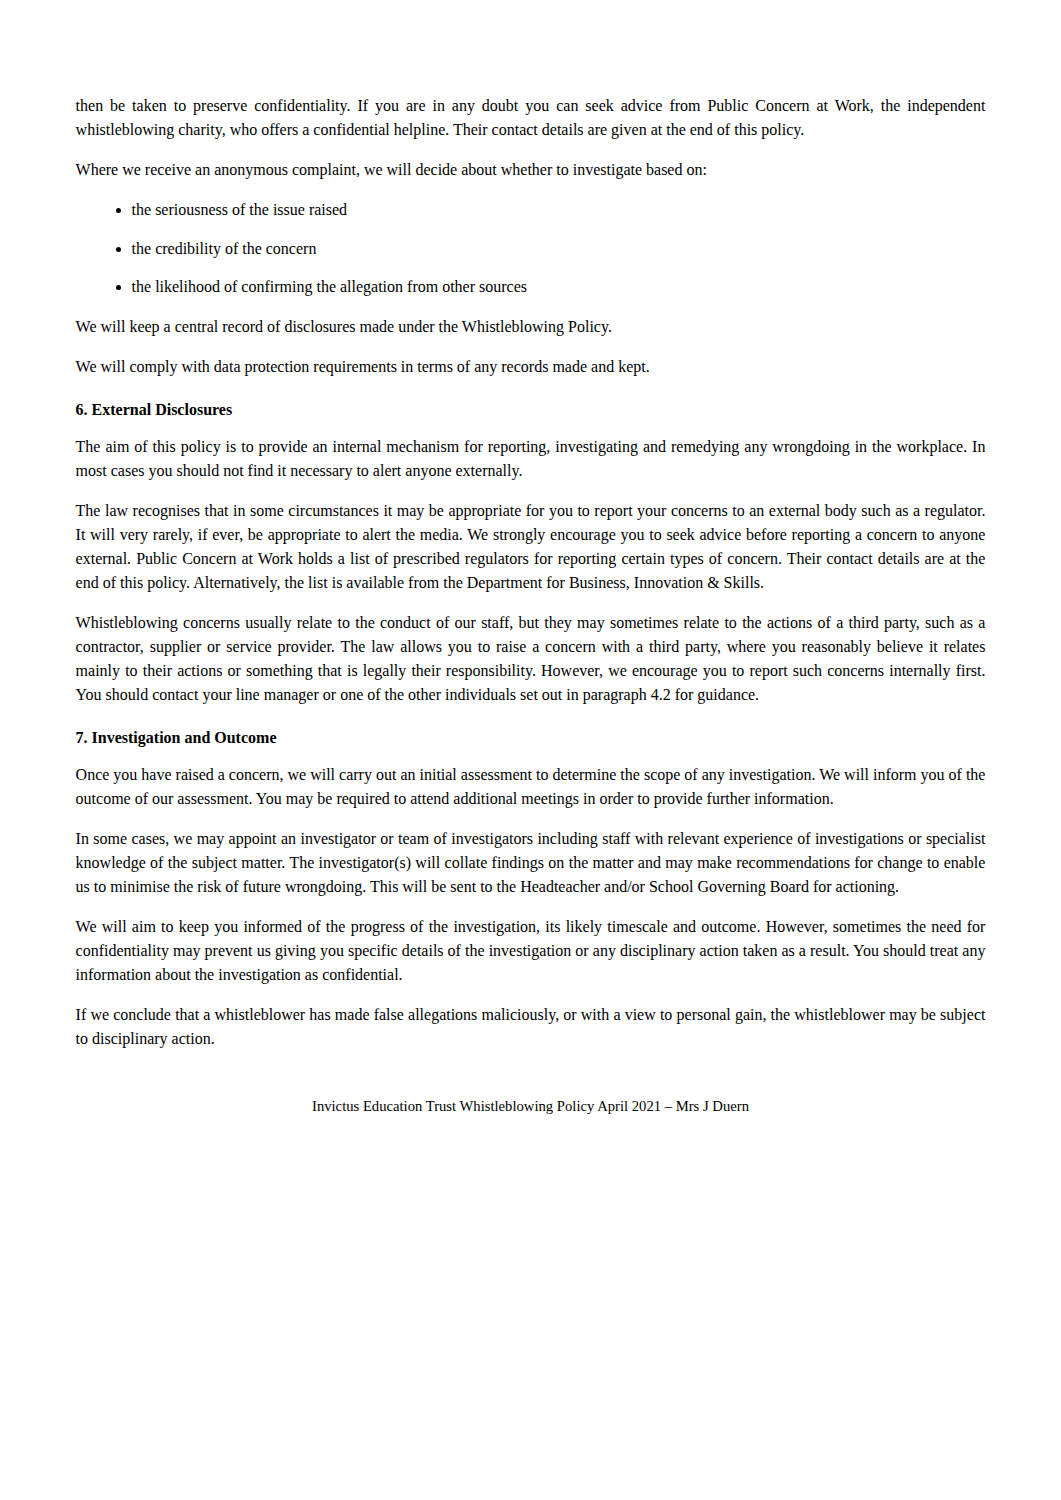then be taken to preserve confidentiality. If you are in any doubt you can seek advice from Public Concern at Work, the independent whistleblowing charity, who offers a confidential helpline. Their contact details are given at the end of this policy.
Where we receive an anonymous complaint, we will decide about whether to investigate based on:
the seriousness of the issue raised
the credibility of the concern
the likelihood of confirming the allegation from other sources
We will keep a central record of disclosures made under the Whistleblowing Policy.
We will comply with data protection requirements in terms of any records made and kept.
6. External Disclosures
The aim of this policy is to provide an internal mechanism for reporting, investigating and remedying any wrongdoing in the workplace. In most cases you should not find it necessary to alert anyone externally.
The law recognises that in some circumstances it may be appropriate for you to report your concerns to an external body such as a regulator. It will very rarely, if ever, be appropriate to alert the media. We strongly encourage you to seek advice before reporting a concern to anyone external. Public Concern at Work holds a list of prescribed regulators for reporting certain types of concern. Their contact details are at the end of this policy. Alternatively, the list is available from the Department for Business, Innovation & Skills.
Whistleblowing concerns usually relate to the conduct of our staff, but they may sometimes relate to the actions of a third party, such as a contractor, supplier or service provider. The law allows you to raise a concern with a third party, where you reasonably believe it relates mainly to their actions or something that is legally their responsibility. However, we encourage you to report such concerns internally first. You should contact your line manager or one of the other individuals set out in paragraph 4.2 for guidance.
7. Investigation and Outcome
Once you have raised a concern, we will carry out an initial assessment to determine the scope of any investigation. We will inform you of the outcome of our assessment. You may be required to attend additional meetings in order to provide further information.
In some cases, we may appoint an investigator or team of investigators including staff with relevant experience of investigations or specialist knowledge of the subject matter. The investigator(s) will collate findings on the matter and may make recommendations for change to enable us to minimise the risk of future wrongdoing. This will be sent to the Headteacher and/or School Governing Board for actioning.
We will aim to keep you informed of the progress of the investigation, its likely timescale and outcome. However, sometimes the need for confidentiality may prevent us giving you specific details of the investigation or any disciplinary action taken as a result. You should treat any information about the investigation as confidential.
If we conclude that a whistleblower has made false allegations maliciously, or with a view to personal gain, the whistleblower may be subject to disciplinary action.
Invictus Education Trust Whistleblowing Policy April 2021 – Mrs J Duern